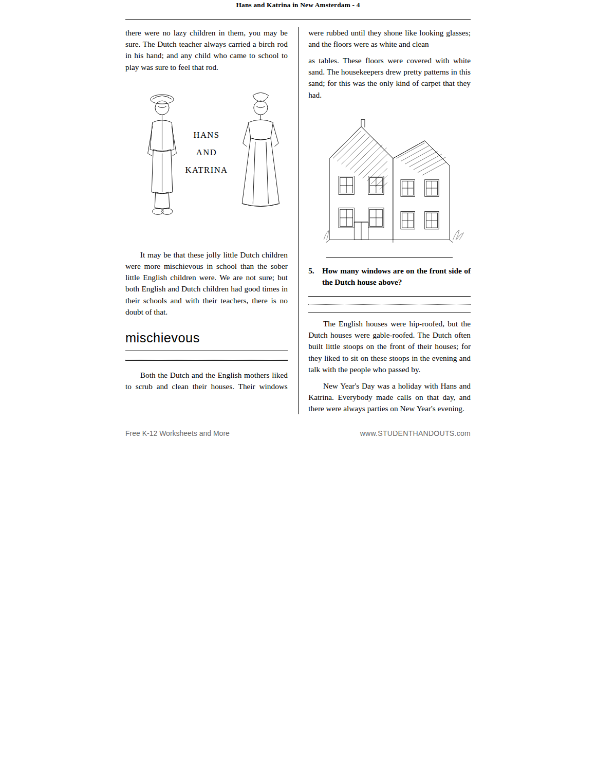Hans and Katrina in New Amsterdam - 4
there were no lazy children in them, you may be sure. The Dutch teacher always carried a birch rod in his hand; and any child who came to school to play was sure to feel that rod.
It may be that these jolly little Dutch children were more mischievous in school than the sober little English children were. We are not sure; but both English and Dutch children had good times in their schools and with their teachers, there is no doubt of that.
mischievous
Both the Dutch and the English mothers liked to scrub and clean their houses. Their windows were rubbed until they shone like looking glasses; and the floors were as white and clean
as tables. These floors were covered with white sand. The housekeepers drew pretty patterns in this sand; for this was the only kind of carpet that they had.
5. How many windows are on the front side of the Dutch house above?
The English houses were hip-roofed, but the Dutch houses were gable-roofed. The Dutch often built little stoops on the front of their houses; for they liked to sit on these stoops in the evening and talk with the people who passed by.
New Year's Day was a holiday with Hans and Katrina. Everybody made calls on that day, and there were always parties on New Year's evening.
Free K-12 Worksheets and More www.STUDENTHANDOUTS.com